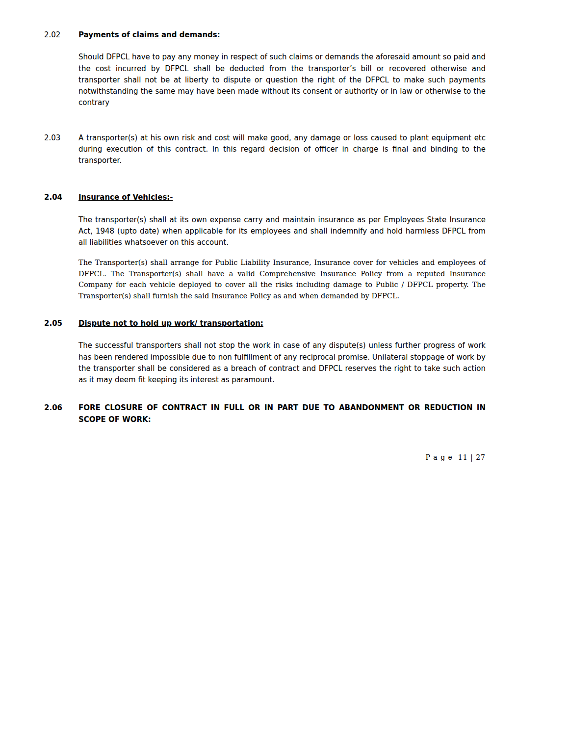2.02
Payments of claims and demands:
Should DFPCL have to pay any money in respect of such claims or demands the aforesaid amount so paid and the cost incurred by DFPCL shall be deducted from the transporter’s bill or recovered otherwise and transporter shall not be at liberty to dispute or question the right of the DFPCL to make such payments notwithstanding the same may have been made without its consent or authority or in law or otherwise to the contrary
2.03
A transporter(s) at his own risk and cost will make good, any damage or loss caused to plant equipment etc during execution of this contract. In this regard decision of officer in charge is final and binding to the transporter.
2.04
Insurance of Vehicles:-
The transporter(s) shall at its own expense carry and maintain insurance as per Employees State Insurance Act, 1948 (upto date) when applicable for its employees and shall indemnify and hold harmless DFPCL from all liabilities whatsoever on this account.
The Transporter(s) shall arrange for Public Liability Insurance, Insurance cover for vehicles and employees of DFPCL. The Transporter(s) shall have a valid Comprehensive Insurance Policy from a reputed Insurance Company for each vehicle deployed to cover all the risks including damage to Public / DFPCL property. The Transporter(s) shall furnish the said Insurance Policy as and when demanded by DFPCL.
2.05
Dispute not to hold up work/ transportation:
The successful transporters shall not stop the work in case of any dispute(s) unless further progress of work has been rendered impossible due to non fulfillment of any reciprocal promise. Unilateral stoppage of work by the transporter shall be considered as a breach of contract and DFPCL reserves the right to take such action as it may deem fit keeping its interest as paramount.
2.06
FORE CLOSURE OF CONTRACT IN FULL OR IN PART DUE TO ABANDONMENT OR REDUCTION IN SCOPE OF WORK:
P a g e 11 | 27